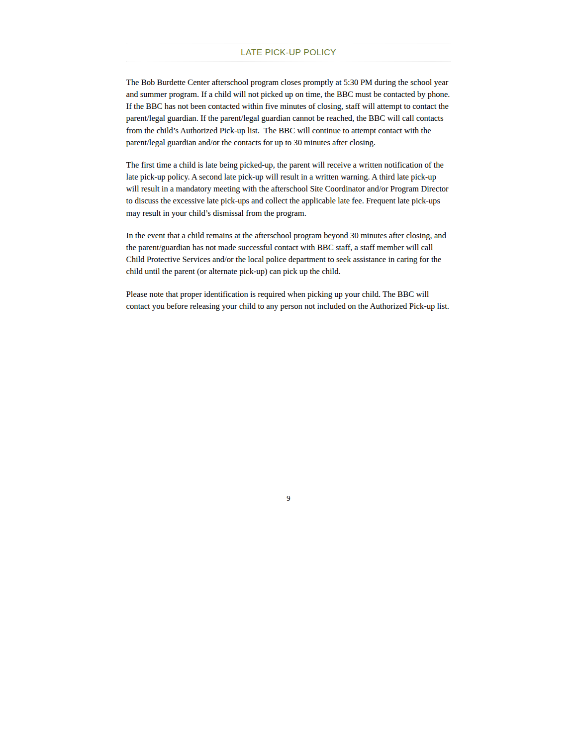LATE PICK-UP POLICY
The Bob Burdette Center afterschool program closes promptly at 5:30 PM during the school year and summer program. If a child will not picked up on time, the BBC must be contacted by phone. If the BBC has not been contacted within five minutes of closing, staff will attempt to contact the parent/legal guardian. If the parent/legal guardian cannot be reached, the BBC will call contacts from the child’s Authorized Pick-up list. The BBC will continue to attempt contact with the parent/legal guardian and/or the contacts for up to 30 minutes after closing.
The first time a child is late being picked-up, the parent will receive a written notification of the late pick-up policy. A second late pick-up will result in a written warning. A third late pick-up will result in a mandatory meeting with the afterschool Site Coordinator and/or Program Director to discuss the excessive late pick-ups and collect the applicable late fee. Frequent late pick-ups may result in your child’s dismissal from the program.
In the event that a child remains at the afterschool program beyond 30 minutes after closing, and the parent/guardian has not made successful contact with BBC staff, a staff member will call Child Protective Services and/or the local police department to seek assistance in caring for the child until the parent (or alternate pick-up) can pick up the child.
Please note that proper identification is required when picking up your child. The BBC will contact you before releasing your child to any person not included on the Authorized Pick-up list.
9